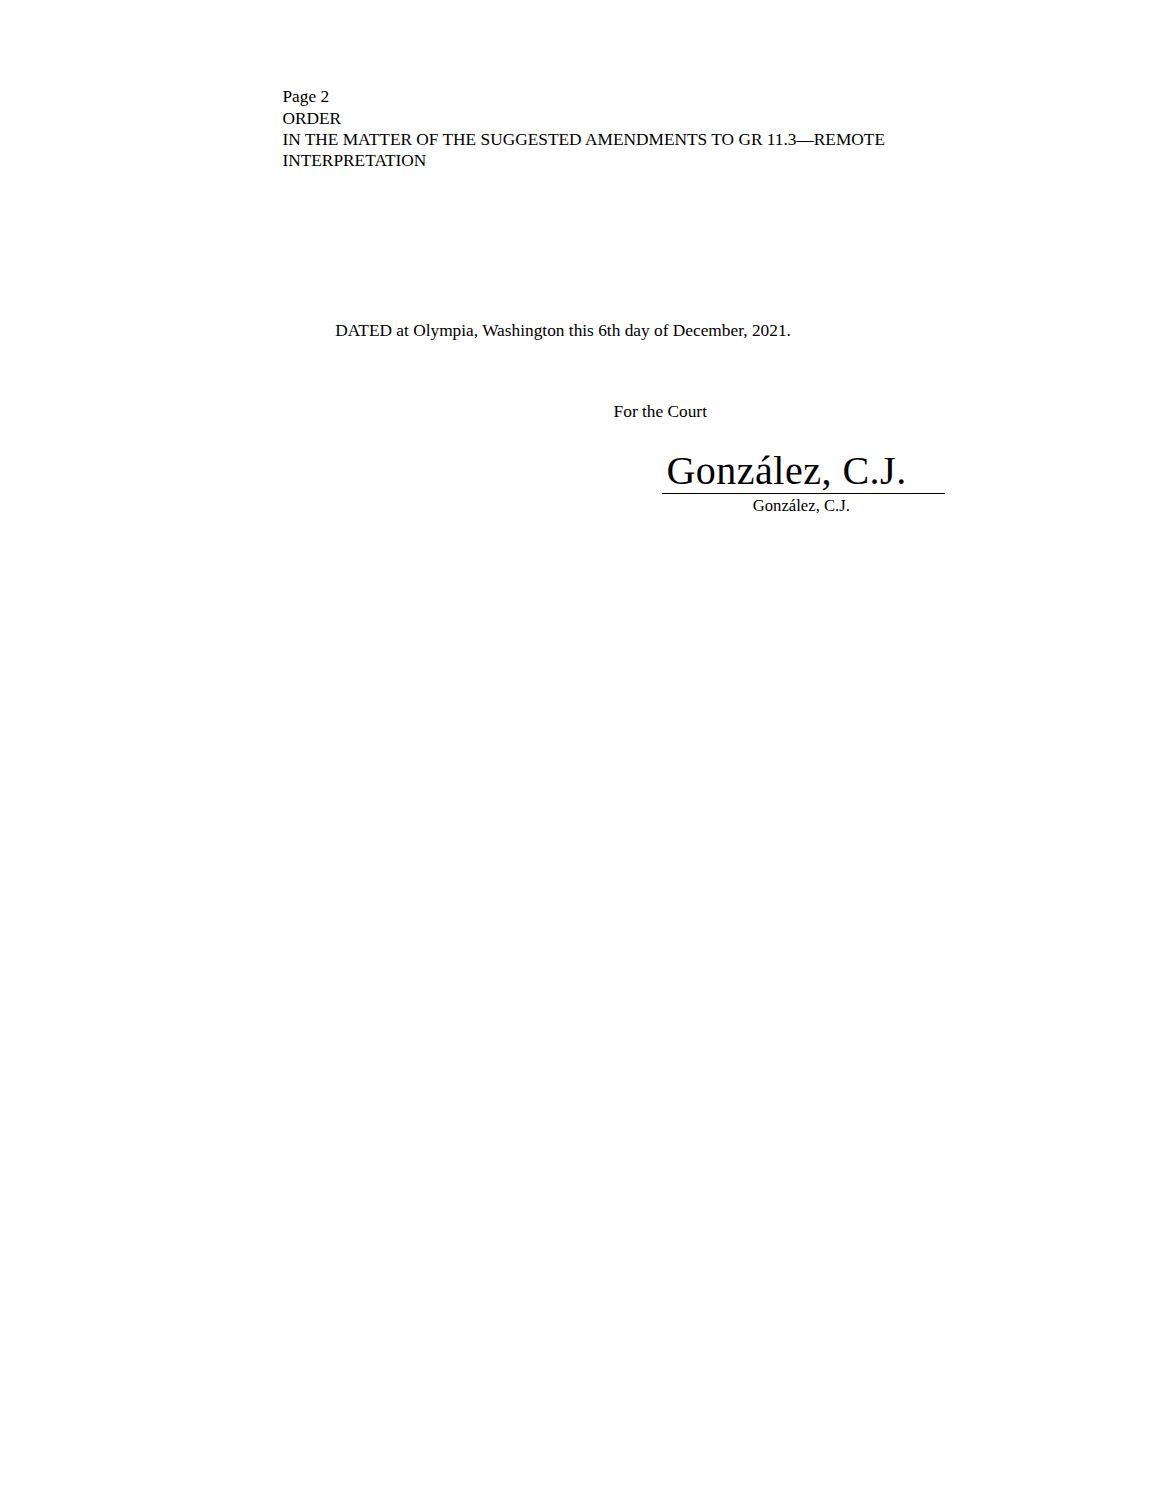Page 2
ORDER
IN THE MATTER OF THE SUGGESTED AMENDMENTS TO GR 11.3—REMOTE
INTERPRETATION
DATED at Olympia, Washington this 6th day of December, 2021.
For the Court
González, C.J.
González, C.J.